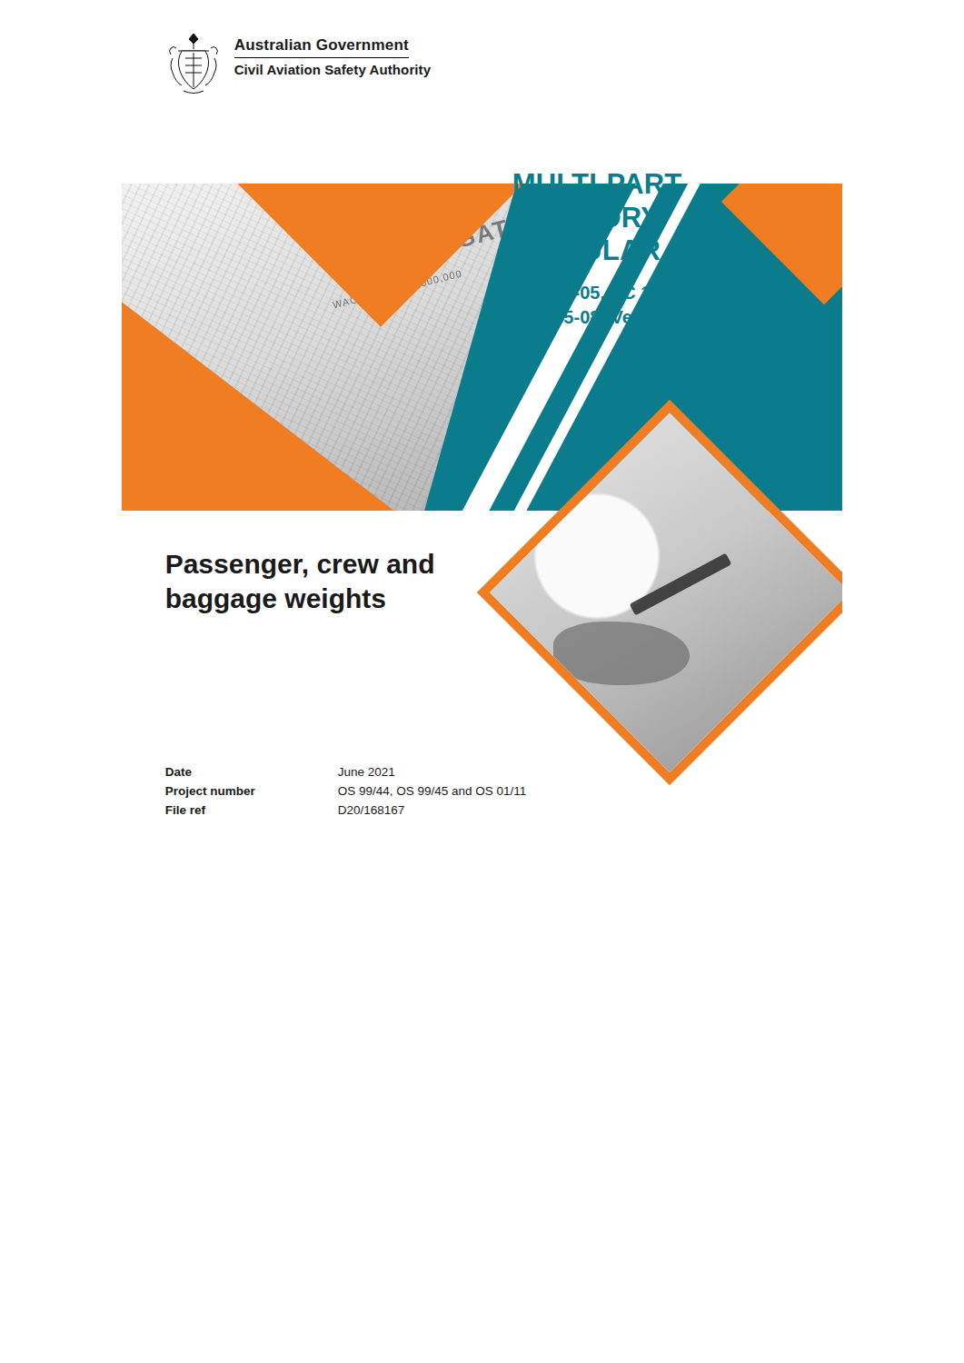Australian Government
Civil Aviation Safety Authority
MULTI-PART
ADVISORY CIRCULAR
AC 121-05, AC 133-04 and
AC 135-08- Version 1.0
Passenger, crew and
baggage weights
| Date | June 2021 |
| Project number | OS 99/44, OS 99/45 and OS 01/11 |
| File ref | D20/168167 |